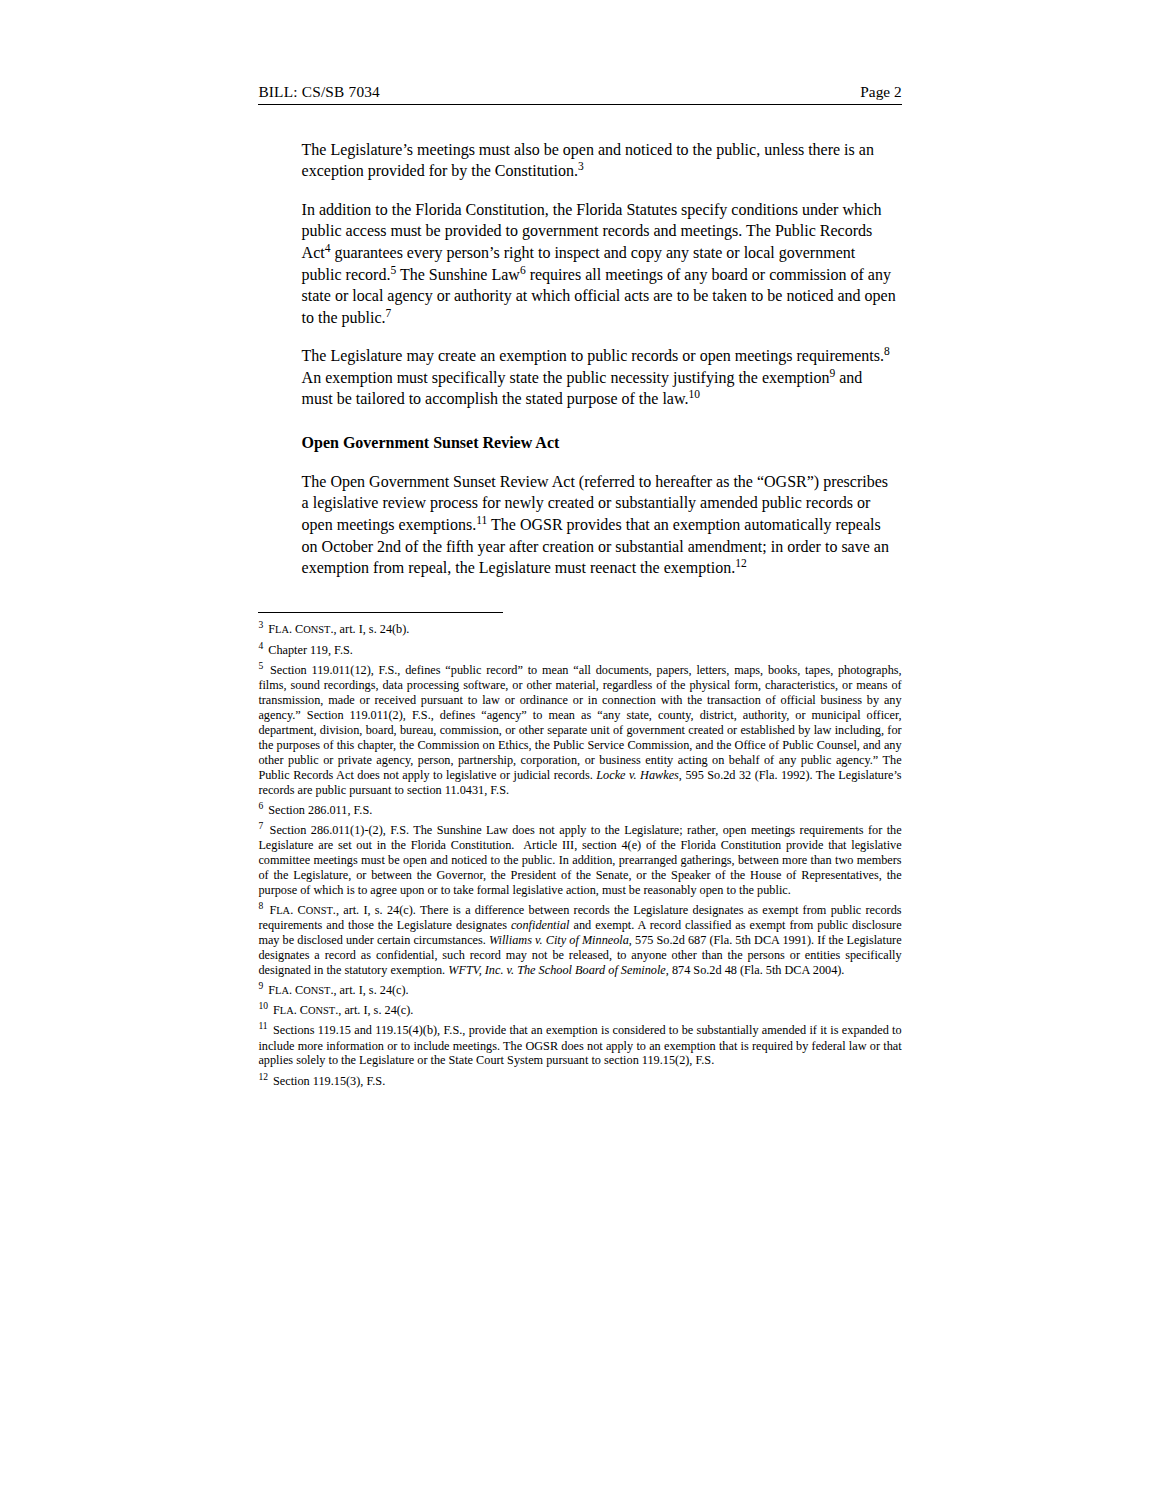BILL: CS/SB 7034 Page 2
The Legislature’s meetings must also be open and noticed to the public, unless there is an exception provided for by the Constitution.3
In addition to the Florida Constitution, the Florida Statutes specify conditions under which public access must be provided to government records and meetings. The Public Records Act4 guarantees every person’s right to inspect and copy any state or local government public record.5 The Sunshine Law6 requires all meetings of any board or commission of any state or local agency or authority at which official acts are to be taken to be noticed and open to the public.7
The Legislature may create an exemption to public records or open meetings requirements.8 An exemption must specifically state the public necessity justifying the exemption9 and must be tailored to accomplish the stated purpose of the law.10
Open Government Sunset Review Act
The Open Government Sunset Review Act (referred to hereafter as the “OGSR”) prescribes a legislative review process for newly created or substantially amended public records or open meetings exemptions.11 The OGSR provides that an exemption automatically repeals on October 2nd of the fifth year after creation or substantial amendment; in order to save an exemption from repeal, the Legislature must reenact the exemption.12
3 FLA. CONST., art. I, s. 24(b).
4 Chapter 119, F.S.
5 Section 119.011(12), F.S., defines “public record” to mean “all documents, papers, letters, maps, books, tapes, photographs, films, sound recordings, data processing software, or other material, regardless of the physical form, characteristics, or means of transmission, made or received pursuant to law or ordinance or in connection with the transaction of official business by any agency.” Section 119.011(2), F.S., defines “agency” to mean as “any state, county, district, authority, or municipal officer, department, division, board, bureau, commission, or other separate unit of government created or established by law including, for the purposes of this chapter, the Commission on Ethics, the Public Service Commission, and the Office of Public Counsel, and any other public or private agency, person, partnership, corporation, or business entity acting on behalf of any public agency.” The Public Records Act does not apply to legislative or judicial records. Locke v. Hawkes, 595 So.2d 32 (Fla. 1992). The Legislature’s records are public pursuant to section 11.0431, F.S.
6 Section 286.011, F.S.
7 Section 286.011(1)-(2), F.S. The Sunshine Law does not apply to the Legislature; rather, open meetings requirements for the Legislature are set out in the Florida Constitution. Article III, section 4(e) of the Florida Constitution provide that legislative committee meetings must be open and noticed to the public. In addition, prearranged gatherings, between more than two members of the Legislature, or between the Governor, the President of the Senate, or the Speaker of the House of Representatives, the purpose of which is to agree upon or to take formal legislative action, must be reasonably open to the public.
8 FLA. CONST., art. I, s. 24(c). There is a difference between records the Legislature designates as exempt from public records requirements and those the Legislature designates confidential and exempt. A record classified as exempt from public disclosure may be disclosed under certain circumstances. Williams v. City of Minneola, 575 So.2d 687 (Fla. 5th DCA 1991). If the Legislature designates a record as confidential, such record may not be released, to anyone other than the persons or entities specifically designated in the statutory exemption. WFTV, Inc. v. The School Board of Seminole, 874 So.2d 48 (Fla. 5th DCA 2004).
9 FLA. CONST., art. I, s. 24(c).
10 FLA. CONST., art. I, s. 24(c).
11 Sections 119.15 and 119.15(4)(b), F.S., provide that an exemption is considered to be substantially amended if it is expanded to include more information or to include meetings. The OGSR does not apply to an exemption that is required by federal law or that applies solely to the Legislature or the State Court System pursuant to section 119.15(2), F.S.
12 Section 119.15(3), F.S.